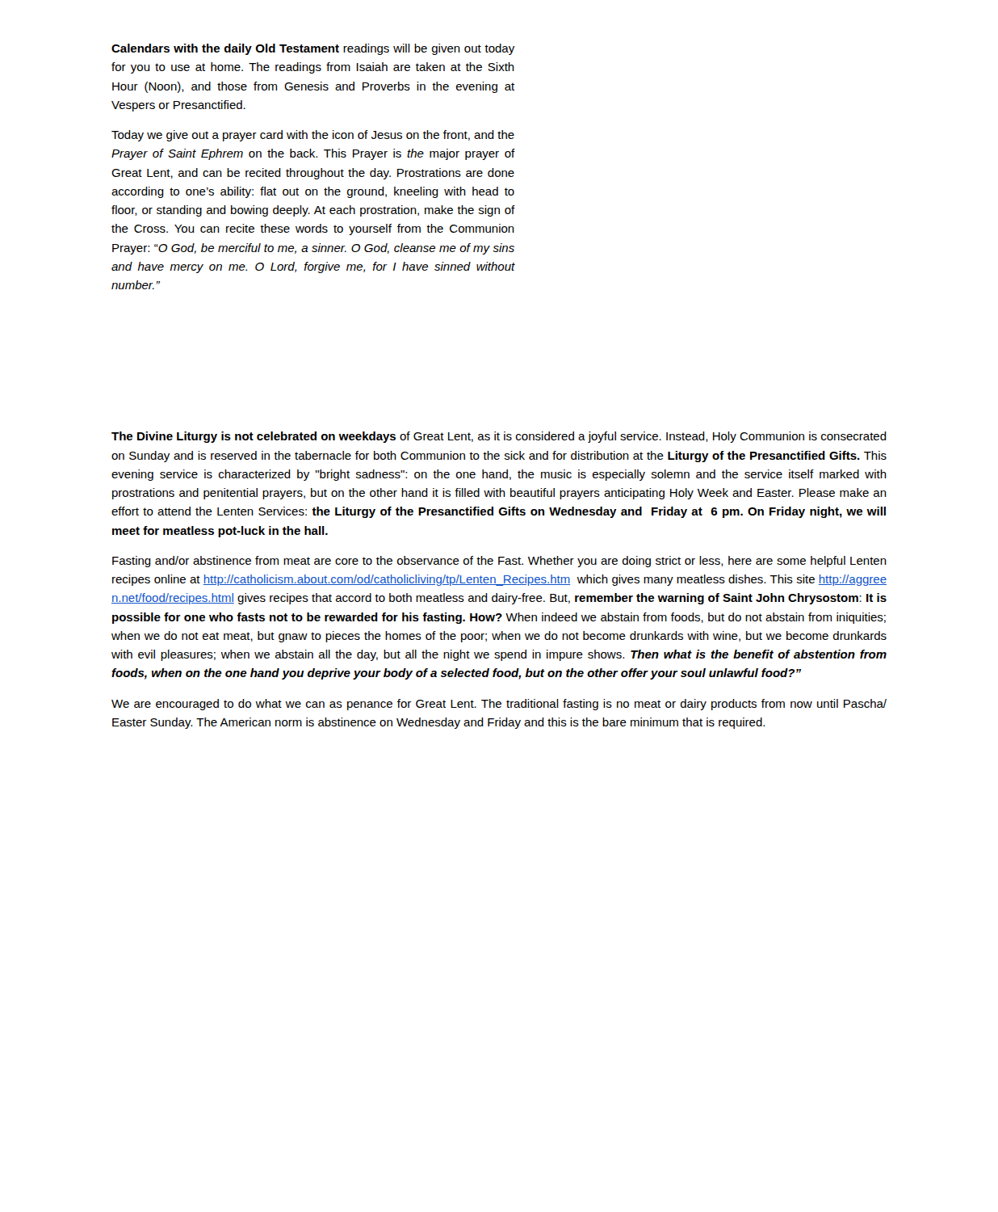Calendars with the daily Old Testament readings will be given out today for you to use at home. The readings from Isaiah are taken at the Sixth Hour (Noon), and those from Genesis and Proverbs in the evening at Vespers or Presanctified.
Today we give out a prayer card with the icon of Jesus on the front, and the Prayer of Saint Ephrem on the back. This Prayer is the major prayer of Great Lent, and can be recited throughout the day. Prostrations are done according to one’s ability: flat out on the ground, kneeling with head to floor, or standing and bowing deeply. At each prostration, make the sign of the Cross. You can recite these words to yourself from the Communion Prayer: “O God, be merciful to me, a sinner. O God, cleanse me of my sins and have mercy on me. O Lord, forgive me, for I have sinned without number.”
The Divine Liturgy is not celebrated on weekdays of Great Lent, as it is considered a joyful service. Instead, Holy Communion is consecrated on Sunday and is reserved in the tabernacle for both Communion to the sick and for distribution at the Liturgy of the Presanctified Gifts. This evening service is characterized by "bright sadness": on the one hand, the music is especially solemn and the service itself marked with prostrations and penitential prayers, but on the other hand it is filled with beautiful prayers anticipating Holy Week and Easter. Please make an effort to attend the Lenten Services: the Liturgy of the Presanctified Gifts on Wednesday and Friday at 6 pm. On Friday night, we will meet for meatless pot-luck in the hall.
Fasting and/or abstinence from meat are core to the observance of the Fast. Whether you are doing strict or less, here are some helpful Lenten recipes online at http://catholicism.about.com/od/catholicliving/tp/Lenten_Recipes.htm which gives many meatless dishes. This site http://aggreen.net/food/recipes.html gives recipes that accord to both meatless and dairy-free. But, remember the warning of Saint John Chrysostom: It is possible for one who fasts not to be rewarded for his fasting. How? When indeed we abstain from foods, but do not abstain from iniquities; when we do not eat meat, but gnaw to pieces the homes of the poor; when we do not become drunkards with wine, but we become drunkards with evil pleasures; when we abstain all the day, but all the night we spend in impure shows. Then what is the benefit of abstention from foods, when on the one hand you deprive your body of a selected food, but on the other offer your soul unlawful food?”
We are encouraged to do what we can as penance for Great Lent. The traditional fasting is no meat or dairy products from now until Pascha/ Easter Sunday. The American norm is abstinence on Wednesday and Friday and this is the bare minimum that is required.